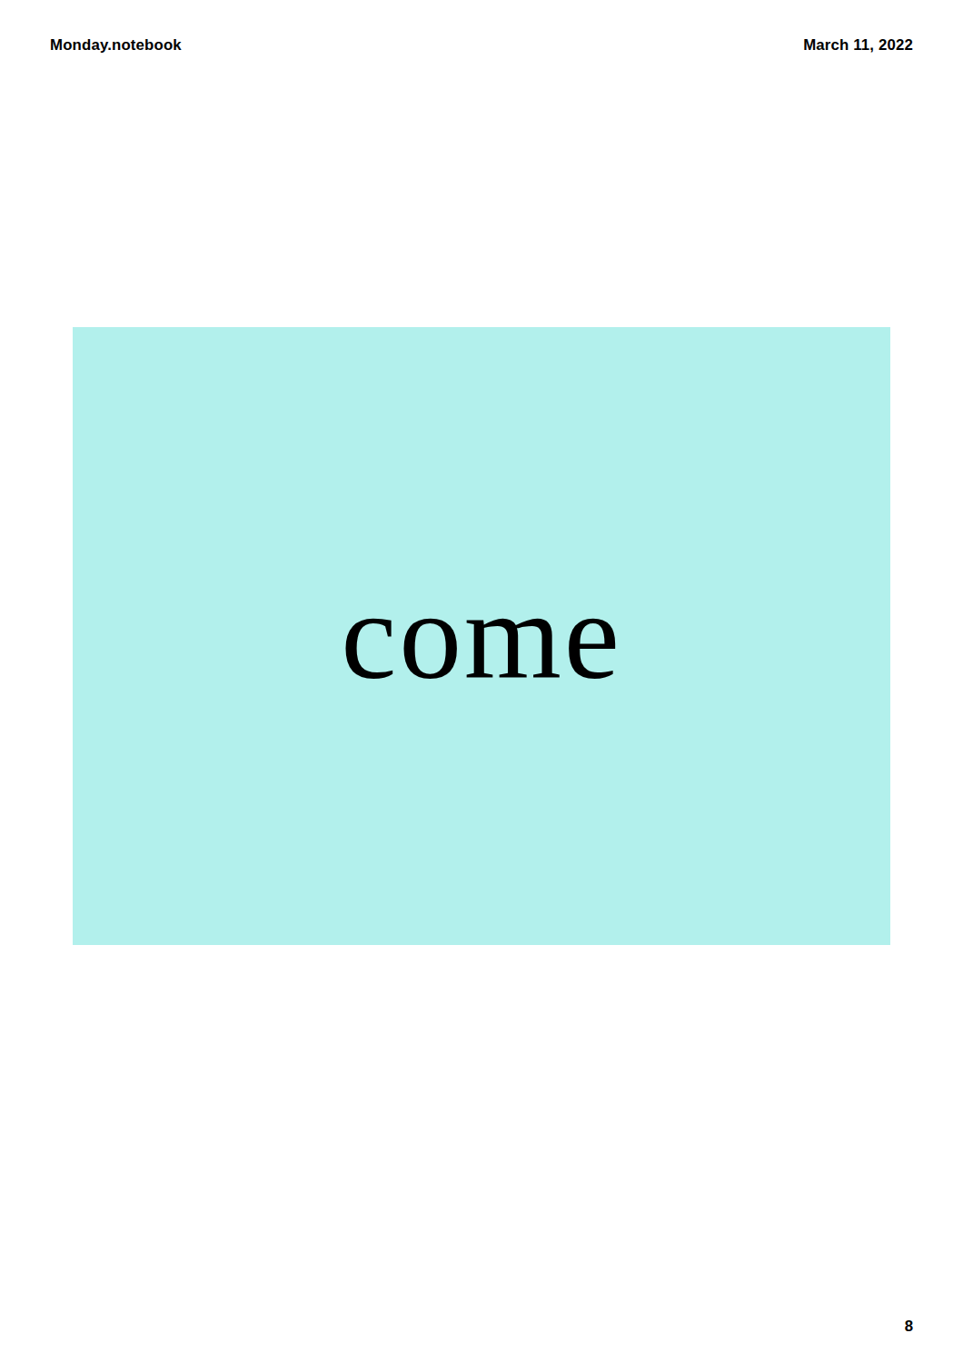Monday.notebook March 11, 2022
come
8